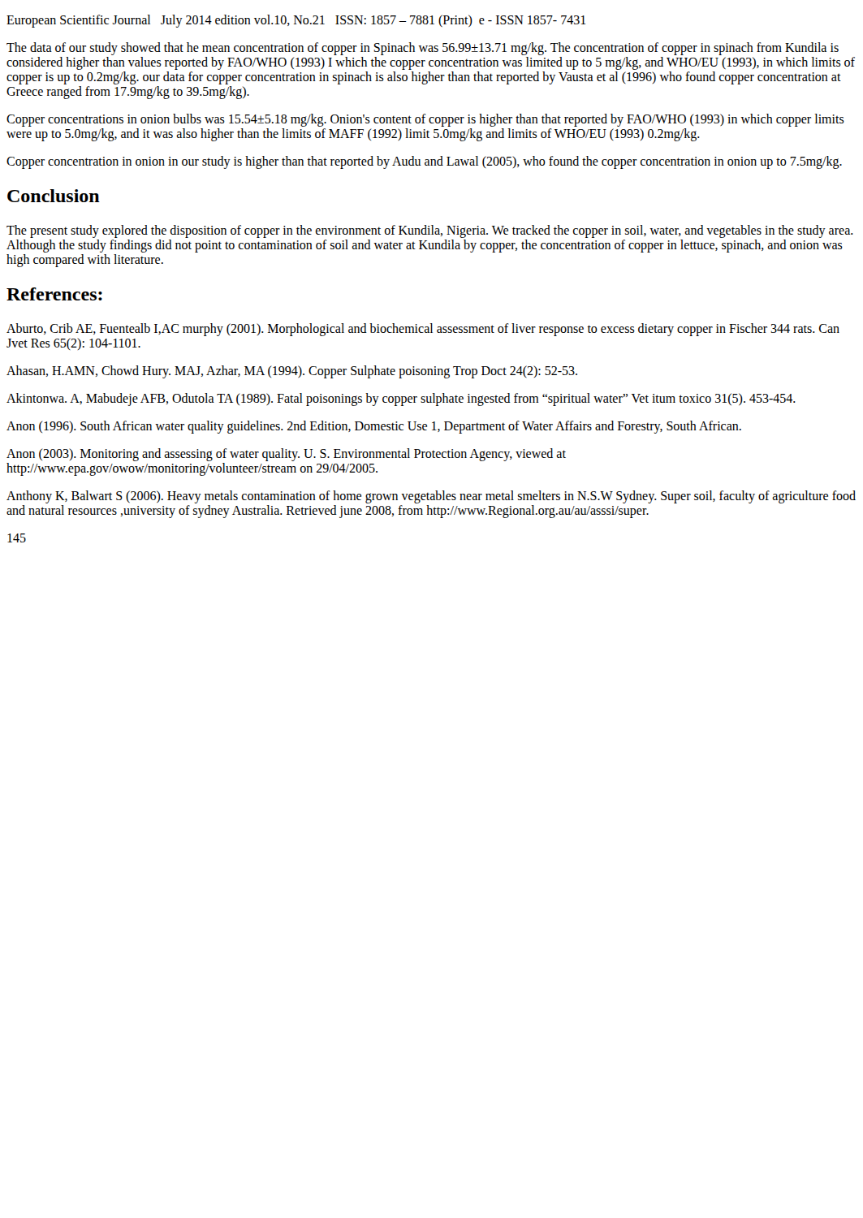European Scientific Journal July 2014 edition vol.10, No.21 ISSN: 1857 – 7881 (Print) e - ISSN 1857- 7431
The data of our study showed that he mean concentration of copper in Spinach was 56.99±13.71 mg/kg. The concentration of copper in spinach from Kundila is considered higher than values reported by FAO/WHO (1993) I which the copper concentration was limited up to 5 mg/kg, and WHO/EU (1993), in which limits of copper is up to 0.2mg/kg. our data for copper concentration in spinach is also higher than that reported by Vausta et al (1996) who found copper concentration at Greece ranged from 17.9mg/kg to 39.5mg/kg).
Copper concentrations in onion bulbs was 15.54±5.18 mg/kg. Onion's content of copper is higher than that reported by FAO/WHO (1993) in which copper limits were up to 5.0mg/kg, and it was also higher than the limits of MAFF (1992) limit 5.0mg/kg and limits of WHO/EU (1993) 0.2mg/kg.
Copper concentration in onion in our study is higher than that reported by Audu and Lawal (2005), who found the copper concentration in onion up to 7.5mg/kg.
Conclusion
The present study explored the disposition of copper in the environment of Kundila, Nigeria. We tracked the copper in soil, water, and vegetables in the study area. Although the study findings did not point to contamination of soil and water at Kundila by copper, the concentration of copper in lettuce, spinach, and onion was high compared with literature.
References:
Aburto, Crib AE, Fuentealb I,AC murphy (2001). Morphological and biochemical assessment of liver response to excess dietary copper in Fischer 344 rats. Can Jvet Res 65(2): 104-1101.
Ahasan, H.AMN, Chowd Hury. MAJ, Azhar, MA (1994). Copper Sulphate poisoning Trop Doct 24(2): 52-53.
Akintonwa. A, Mabudeje AFB, Odutola TA (1989). Fatal poisonings by copper sulphate ingested from “spiritual water” Vet itum toxico 31(5). 453-454.
Anon (1996). South African water quality guidelines. 2nd Edition, Domestic Use 1, Department of Water Affairs and Forestry, South African.
Anon (2003). Monitoring and assessing of water quality. U. S. Environmental Protection Agency, viewed at http://www.epa.gov/owow/monitoring/volunteer/stream on 29/04/2005.
Anthony K, Balwart S (2006). Heavy metals contamination of home grown vegetables near metal smelters in N.S.W Sydney. Super soil, faculty of agriculture food and natural resources ,university of sydney Australia. Retrieved june 2008, from http://www.Regional.org.au/au/asssi/super.
145